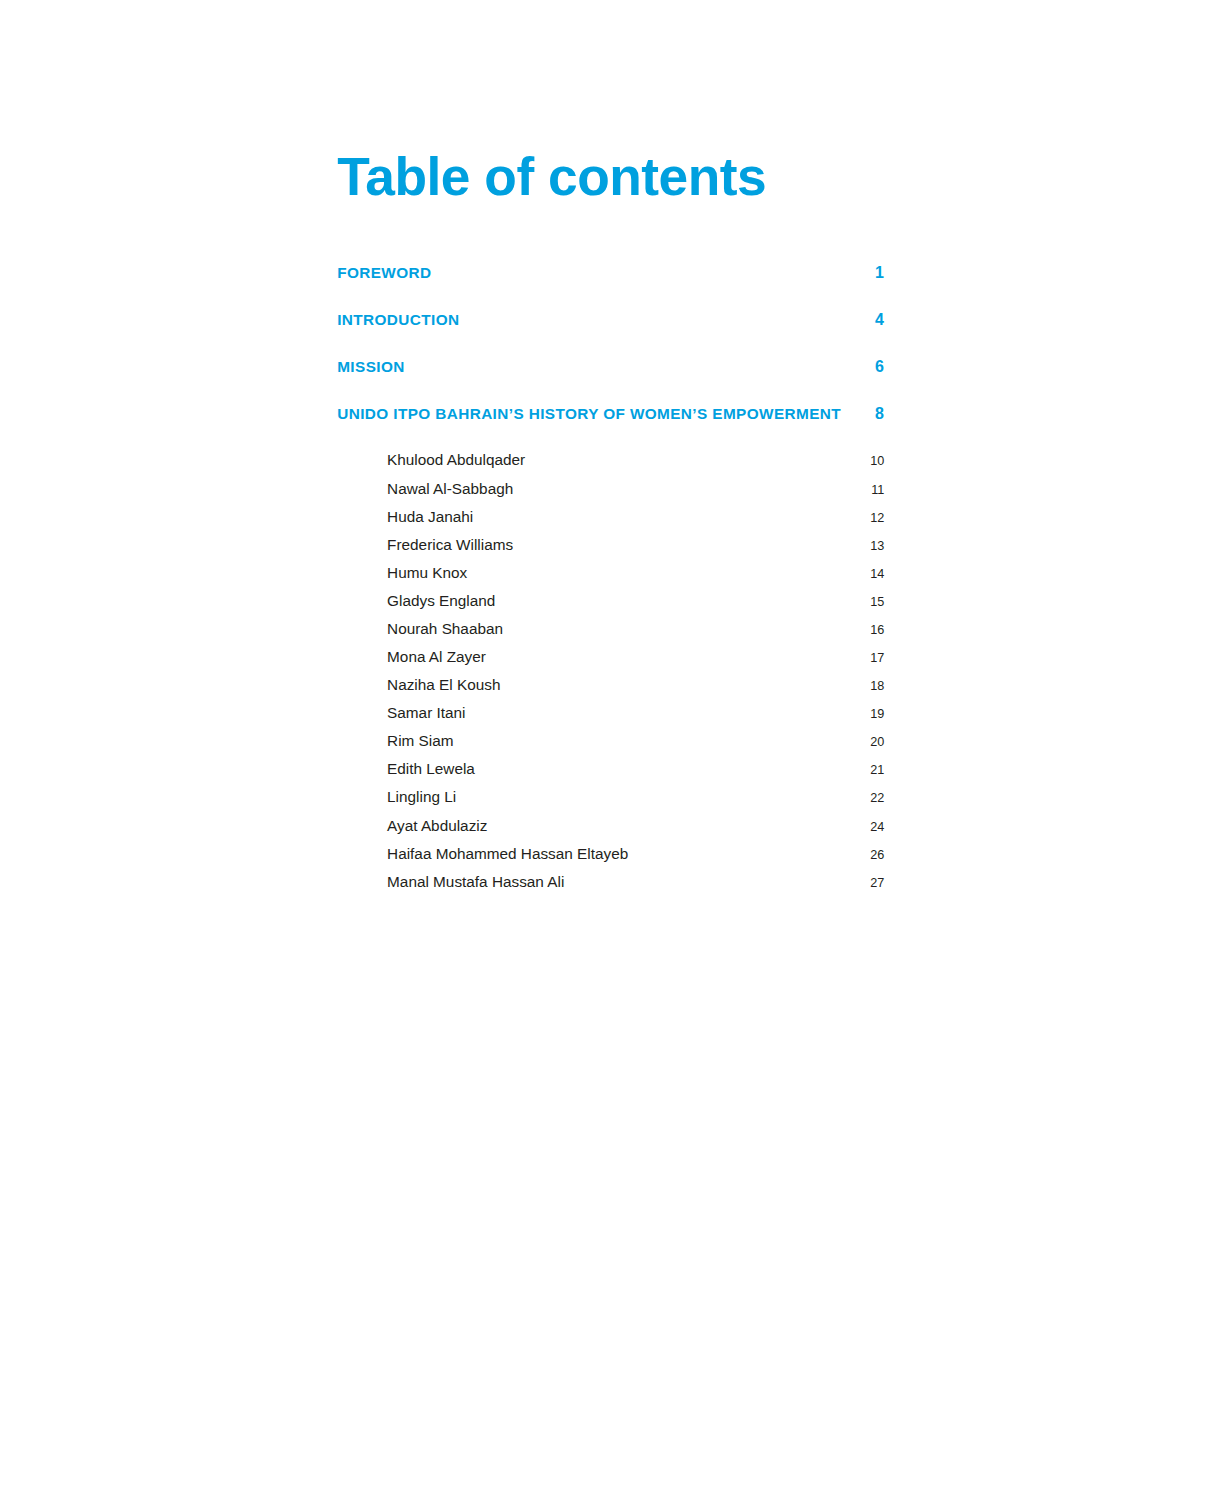Table of contents
| FOREWORD | 1 |
| INTRODUCTION | 4 |
| MISSION | 6 |
| UNIDO ITPO BAHRAIN’S HISTORY OF WOMEN’S EMPOWERMENT | 8 |
| Khulood Abdulqader | 10 |
| Nawal Al-Sabbagh | 11 |
| Huda Janahi | 12 |
| Frederica Williams | 13 |
| Humu Knox | 14 |
| Gladys England | 15 |
| Nourah Shaaban | 16 |
| Mona Al Zayer | 17 |
| Naziha El Koush | 18 |
| Samar Itani | 19 |
| Rim Siam | 20 |
| Edith Lewela | 21 |
| Lingling Li | 22 |
| Ayat Abdulaziz | 24 |
| Haifaa Mohammed Hassan Eltayeb | 26 |
| Manal Mustafa Hassan Ali | 27 |